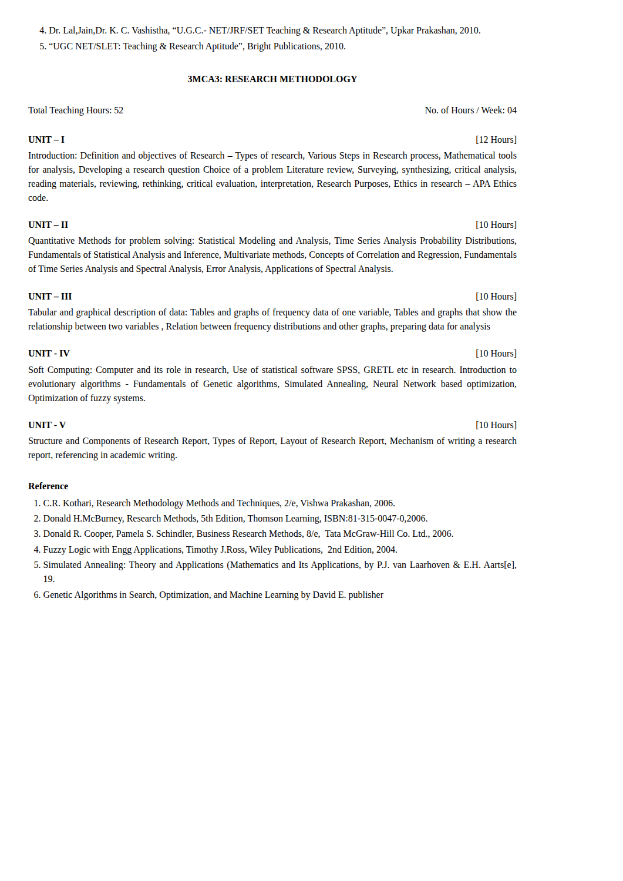Dr. Lal,Jain,Dr. K. C. Vashistha, “U.G.C.- NET/JRF/SET Teaching & Research Aptitude”, Upkar Prakashan, 2010.
“UGC NET/SLET: Teaching & Research Aptitude”, Bright Publications, 2010.
3MCA3: RESEARCH METHODOLOGY
Total Teaching Hours: 52 No. of Hours / Week: 04
UNIT – I [12 Hours]
Introduction: Definition and objectives of Research – Types of research, Various Steps in Research process, Mathematical tools for analysis, Developing a research question Choice of a problem Literature review, Surveying, synthesizing, critical analysis, reading materials, reviewing, rethinking, critical evaluation, interpretation, Research Purposes, Ethics in research – APA Ethics code.
UNIT – II [10 Hours]
Quantitative Methods for problem solving: Statistical Modeling and Analysis, Time Series Analysis Probability Distributions, Fundamentals of Statistical Analysis and Inference, Multivariate methods, Concepts of Correlation and Regression, Fundamentals of Time Series Analysis and Spectral Analysis, Error Analysis, Applications of Spectral Analysis.
UNIT – III [10 Hours]
Tabular and graphical description of data: Tables and graphs of frequency data of one variable, Tables and graphs that show the relationship between two variables , Relation between frequency distributions and other graphs, preparing data for analysis
UNIT - IV [10 Hours]
Soft Computing: Computer and its role in research, Use of statistical software SPSS, GRETL etc in research. Introduction to evolutionary algorithms - Fundamentals of Genetic algorithms, Simulated Annealing, Neural Network based optimization, Optimization of fuzzy systems.
UNIT - V [10 Hours]
Structure and Components of Research Report, Types of Report, Layout of Research Report, Mechanism of writing a research report, referencing in academic writing.
Reference
C.R. Kothari, Research Methodology Methods and Techniques, 2/e, Vishwa Prakashan, 2006.
Donald H.McBurney, Research Methods, 5th Edition, Thomson Learning, ISBN:81-315-0047-0,2006.
Donald R. Cooper, Pamela S. Schindler, Business Research Methods, 8/e, Tata McGraw-Hill Co. Ltd., 2006.
Fuzzy Logic with Engg Applications, Timothy J.Ross, Wiley Publications, 2nd Edition, 2004.
Simulated Annealing: Theory and Applications (Mathematics and Its Applications, by P.J. van Laarhoven & E.H. Aarts[e], 19.
Genetic Algorithms in Search, Optimization, and Machine Learning by David E. publisher